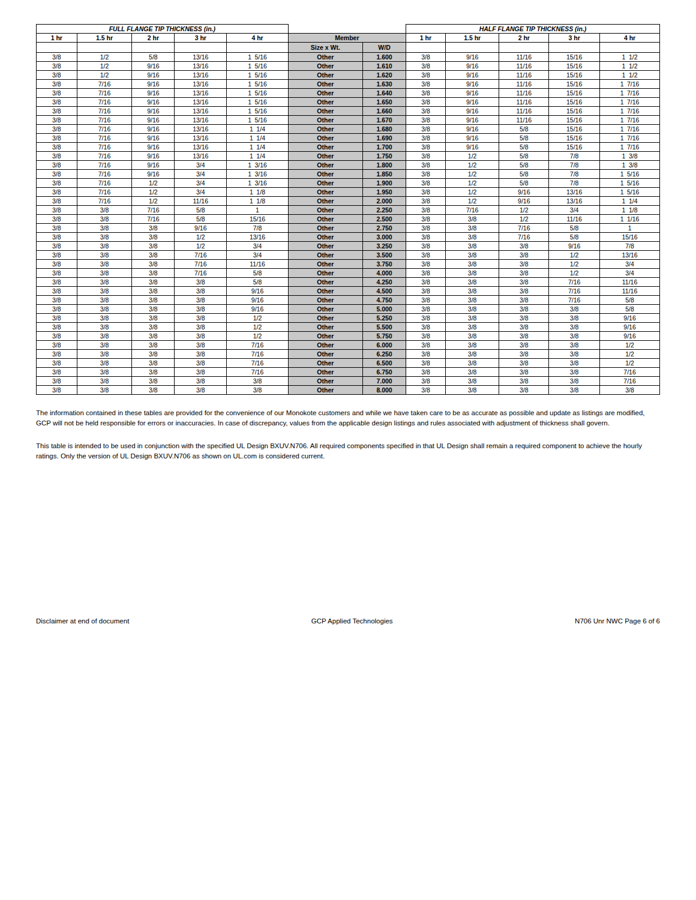| FULL FLANGE TIP THICKNESS (in.) | | HALF FLANGE TIP THICKNESS (in.) |
| --- | --- | --- |
| 1 hr | 1.5 hr | 2 hr | 3 hr | 4 hr | Member | 1 hr | 1.5 hr | 2 hr | 3 hr | 4 hr |
| | | | | | Size x Wt. | W/D | | | | | |
| 3/8 | 1/2 | 5/8 | 13/16 | 1 5/16 | Other | 1.600 | 3/8 | 9/16 | 11/16 | 15/16 | 1 1/2 |
| 3/8 | 1/2 | 9/16 | 13/16 | 1 5/16 | Other | 1.610 | 3/8 | 9/16 | 11/16 | 15/16 | 1 1/2 |
| 3/8 | 1/2 | 9/16 | 13/16 | 1 5/16 | Other | 1.620 | 3/8 | 9/16 | 11/16 | 15/16 | 1 1/2 |
| 3/8 | 7/16 | 9/16 | 13/16 | 1 5/16 | Other | 1.630 | 3/8 | 9/16 | 11/16 | 15/16 | 1 7/16 |
| 3/8 | 7/16 | 9/16 | 13/16 | 1 5/16 | Other | 1.640 | 3/8 | 9/16 | 11/16 | 15/16 | 1 7/16 |
| 3/8 | 7/16 | 9/16 | 13/16 | 1 5/16 | Other | 1.650 | 3/8 | 9/16 | 11/16 | 15/16 | 1 7/16 |
| 3/8 | 7/16 | 9/16 | 13/16 | 1 5/16 | Other | 1.660 | 3/8 | 9/16 | 11/16 | 15/16 | 1 7/16 |
| 3/8 | 7/16 | 9/16 | 13/16 | 1 5/16 | Other | 1.670 | 3/8 | 9/16 | 11/16 | 15/16 | 1 7/16 |
| 3/8 | 7/16 | 9/16 | 13/16 | 1 1/4 | Other | 1.680 | 3/8 | 9/16 | 5/8 | 15/16 | 1 7/16 |
| 3/8 | 7/16 | 9/16 | 13/16 | 1 1/4 | Other | 1.690 | 3/8 | 9/16 | 5/8 | 15/16 | 1 7/16 |
| 3/8 | 7/16 | 9/16 | 13/16 | 1 1/4 | Other | 1.700 | 3/8 | 9/16 | 5/8 | 15/16 | 1 7/16 |
| 3/8 | 7/16 | 9/16 | 13/16 | 1 1/4 | Other | 1.750 | 3/8 | 1/2 | 5/8 | 7/8 | 1 3/8 |
| 3/8 | 7/16 | 9/16 | 3/4 | 1 3/16 | Other | 1.800 | 3/8 | 1/2 | 5/8 | 7/8 | 1 3/8 |
| 3/8 | 7/16 | 9/16 | 3/4 | 1 3/16 | Other | 1.850 | 3/8 | 1/2 | 5/8 | 7/8 | 1 5/16 |
| 3/8 | 7/16 | 1/2 | 3/4 | 1 3/16 | Other | 1.900 | 3/8 | 1/2 | 5/8 | 7/8 | 1 5/16 |
| 3/8 | 7/16 | 1/2 | 3/4 | 1 1/8 | Other | 1.950 | 3/8 | 1/2 | 9/16 | 13/16 | 1 5/16 |
| 3/8 | 7/16 | 1/2 | 11/16 | 1 1/8 | Other | 2.000 | 3/8 | 1/2 | 9/16 | 13/16 | 1 1/4 |
| 3/8 | 3/8 | 7/16 | 5/8 | 1 | Other | 2.250 | 3/8 | 7/16 | 1/2 | 3/4 | 1 1/8 |
| 3/8 | 3/8 | 7/16 | 5/8 | 15/16 | Other | 2.500 | 3/8 | 3/8 | 1/2 | 11/16 | 1 1/16 |
| 3/8 | 3/8 | 3/8 | 9/16 | 7/8 | Other | 2.750 | 3/8 | 3/8 | 7/16 | 5/8 | 1 |
| 3/8 | 3/8 | 3/8 | 1/2 | 13/16 | Other | 3.000 | 3/8 | 3/8 | 7/16 | 5/8 | 15/16 |
| 3/8 | 3/8 | 3/8 | 1/2 | 3/4 | Other | 3.250 | 3/8 | 3/8 | 3/8 | 9/16 | 7/8 |
| 3/8 | 3/8 | 3/8 | 7/16 | 3/4 | Other | 3.500 | 3/8 | 3/8 | 3/8 | 1/2 | 13/16 |
| 3/8 | 3/8 | 3/8 | 7/16 | 11/16 | Other | 3.750 | 3/8 | 3/8 | 3/8 | 1/2 | 3/4 |
| 3/8 | 3/8 | 3/8 | 7/16 | 5/8 | Other | 4.000 | 3/8 | 3/8 | 3/8 | 1/2 | 3/4 |
| 3/8 | 3/8 | 3/8 | 3/8 | 5/8 | Other | 4.250 | 3/8 | 3/8 | 3/8 | 7/16 | 11/16 |
| 3/8 | 3/8 | 3/8 | 3/8 | 9/16 | Other | 4.500 | 3/8 | 3/8 | 3/8 | 7/16 | 11/16 |
| 3/8 | 3/8 | 3/8 | 3/8 | 9/16 | Other | 4.750 | 3/8 | 3/8 | 3/8 | 7/16 | 5/8 |
| 3/8 | 3/8 | 3/8 | 3/8 | 9/16 | Other | 5.000 | 3/8 | 3/8 | 3/8 | 3/8 | 5/8 |
| 3/8 | 3/8 | 3/8 | 3/8 | 1/2 | Other | 5.250 | 3/8 | 3/8 | 3/8 | 3/8 | 9/16 |
| 3/8 | 3/8 | 3/8 | 3/8 | 1/2 | Other | 5.500 | 3/8 | 3/8 | 3/8 | 3/8 | 9/16 |
| 3/8 | 3/8 | 3/8 | 3/8 | 1/2 | Other | 5.750 | 3/8 | 3/8 | 3/8 | 3/8 | 9/16 |
| 3/8 | 3/8 | 3/8 | 3/8 | 7/16 | Other | 6.000 | 3/8 | 3/8 | 3/8 | 3/8 | 1/2 |
| 3/8 | 3/8 | 3/8 | 3/8 | 7/16 | Other | 6.250 | 3/8 | 3/8 | 3/8 | 3/8 | 1/2 |
| 3/8 | 3/8 | 3/8 | 3/8 | 7/16 | Other | 6.500 | 3/8 | 3/8 | 3/8 | 3/8 | 1/2 |
| 3/8 | 3/8 | 3/8 | 3/8 | 7/16 | Other | 6.750 | 3/8 | 3/8 | 3/8 | 3/8 | 7/16 |
| 3/8 | 3/8 | 3/8 | 3/8 | 3/8 | Other | 7.000 | 3/8 | 3/8 | 3/8 | 3/8 | 7/16 |
| 3/8 | 3/8 | 3/8 | 3/8 | 3/8 | Other | 8.000 | 3/8 | 3/8 | 3/8 | 3/8 | 3/8 |
The information contained in these tables are provided for the convenience of our Monokote customers and while we have taken care to be as accurate as possible and update as listings are modified, GCP will not be held responsible for errors or inaccuracies. In case of discrepancy, values from the applicable design listings and rules associated with adjustment of thickness shall govern.
This table is intended to be used in conjunction with the specified UL Design BXUV.N706. All required components specified in that UL Design shall remain a required component to achieve the hourly ratings. Only the version of UL Design BXUV.N706 as shown on UL.com is considered current.
Disclaimer at end of document GCP Applied Technologies N706 Unr NWC Page 6 of 6